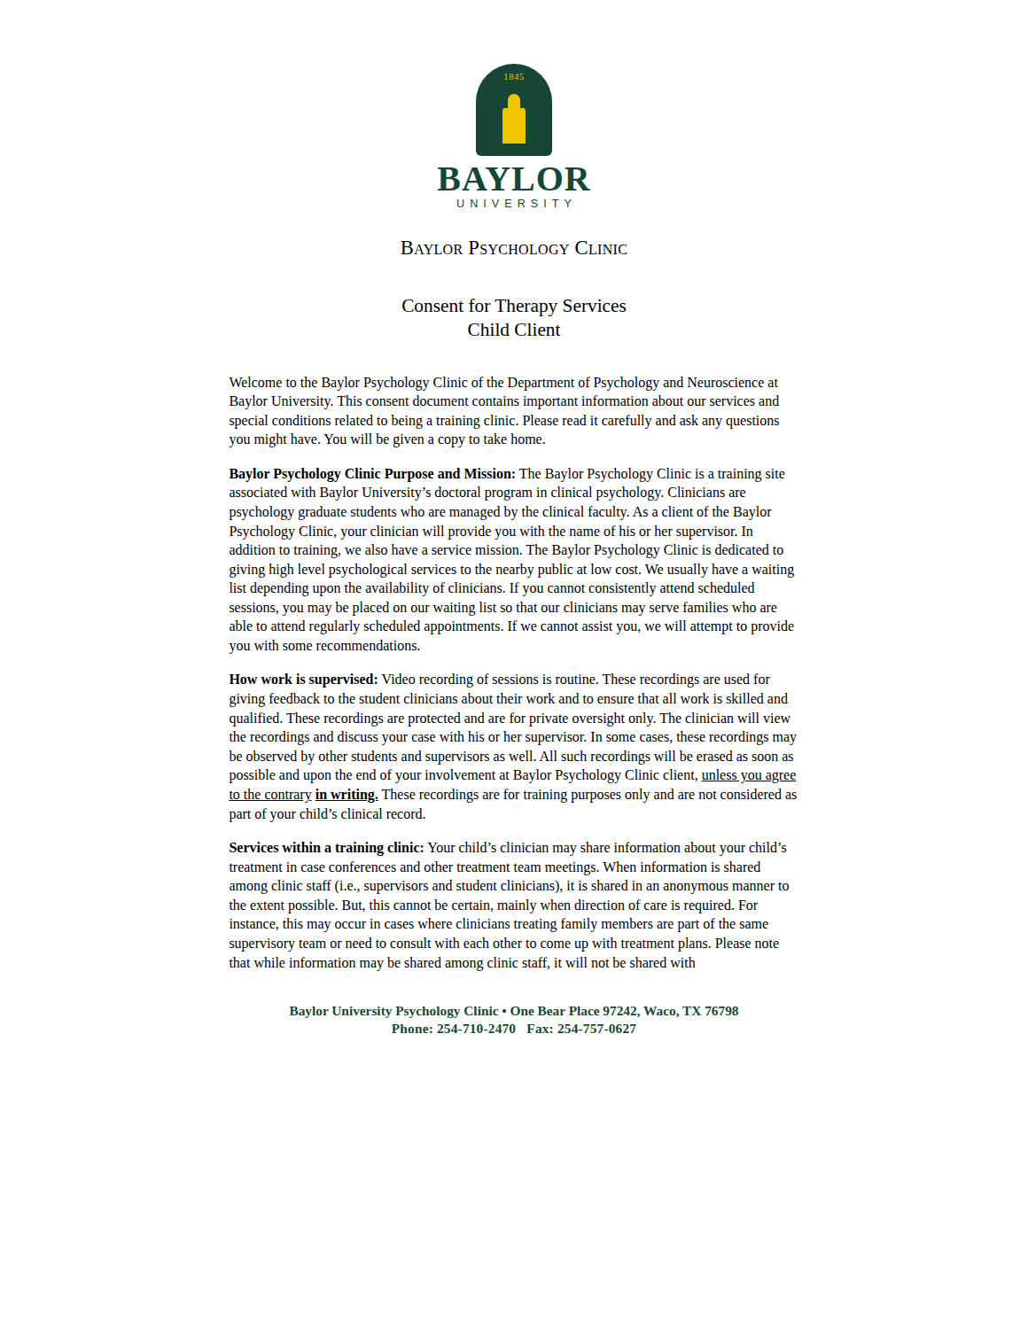1845
BAYLOR
UNIVERSITY
Baylor Psychology Clinic
Consent for Therapy Services Child Client
Welcome to the Baylor Psychology Clinic of the Department of Psychology and Neuroscience at Baylor University. This consent document contains important information about our services and special conditions related to being a training clinic. Please read it carefully and ask any questions you might have. You will be given a copy to take home.
Baylor Psychology Clinic Purpose and Mission: The Baylor Psychology Clinic is a training site associated with Baylor University’s doctoral program in clinical psychology. Clinicians are psychology graduate students who are managed by the clinical faculty. As a client of the Baylor Psychology Clinic, your clinician will provide you with the name of his or her supervisor. In addition to training, we also have a service mission. The Baylor Psychology Clinic is dedicated to giving high level psychological services to the nearby public at low cost. We usually have a waiting list depending upon the availability of clinicians. If you cannot consistently attend scheduled sessions, you may be placed on our waiting list so that our clinicians may serve families who are able to attend regularly scheduled appointments. If we cannot assist you, we will attempt to provide you with some recommendations.
How work is supervised: Video recording of sessions is routine. These recordings are used for giving feedback to the student clinicians about their work and to ensure that all work is skilled and qualified. These recordings are protected and are for private oversight only. The clinician will view the recordings and discuss your case with his or her supervisor. In some cases, these recordings may be observed by other students and supervisors as well. All such recordings will be erased as soon as possible and upon the end of your involvement at Baylor Psychology Clinic client, unless you agree to the contrary in writing. These recordings are for training purposes only and are not considered as part of your child’s clinical record.
Services within a training clinic: Your child’s clinician may share information about your child’s treatment in case conferences and other treatment team meetings. When information is shared among clinic staff (i.e., supervisors and student clinicians), it is shared in an anonymous manner to the extent possible. But, this cannot be certain, mainly when direction of care is required. For instance, this may occur in cases where clinicians treating family members are part of the same supervisory team or need to consult with each other to come up with treatment plans. Please note that while information may be shared among clinic staff, it will not be shared with
Baylor University Psychology Clinic • One Bear Place 97242, Waco, TX 76798
Phone: 254-710-2470 Fax: 254-757-0627